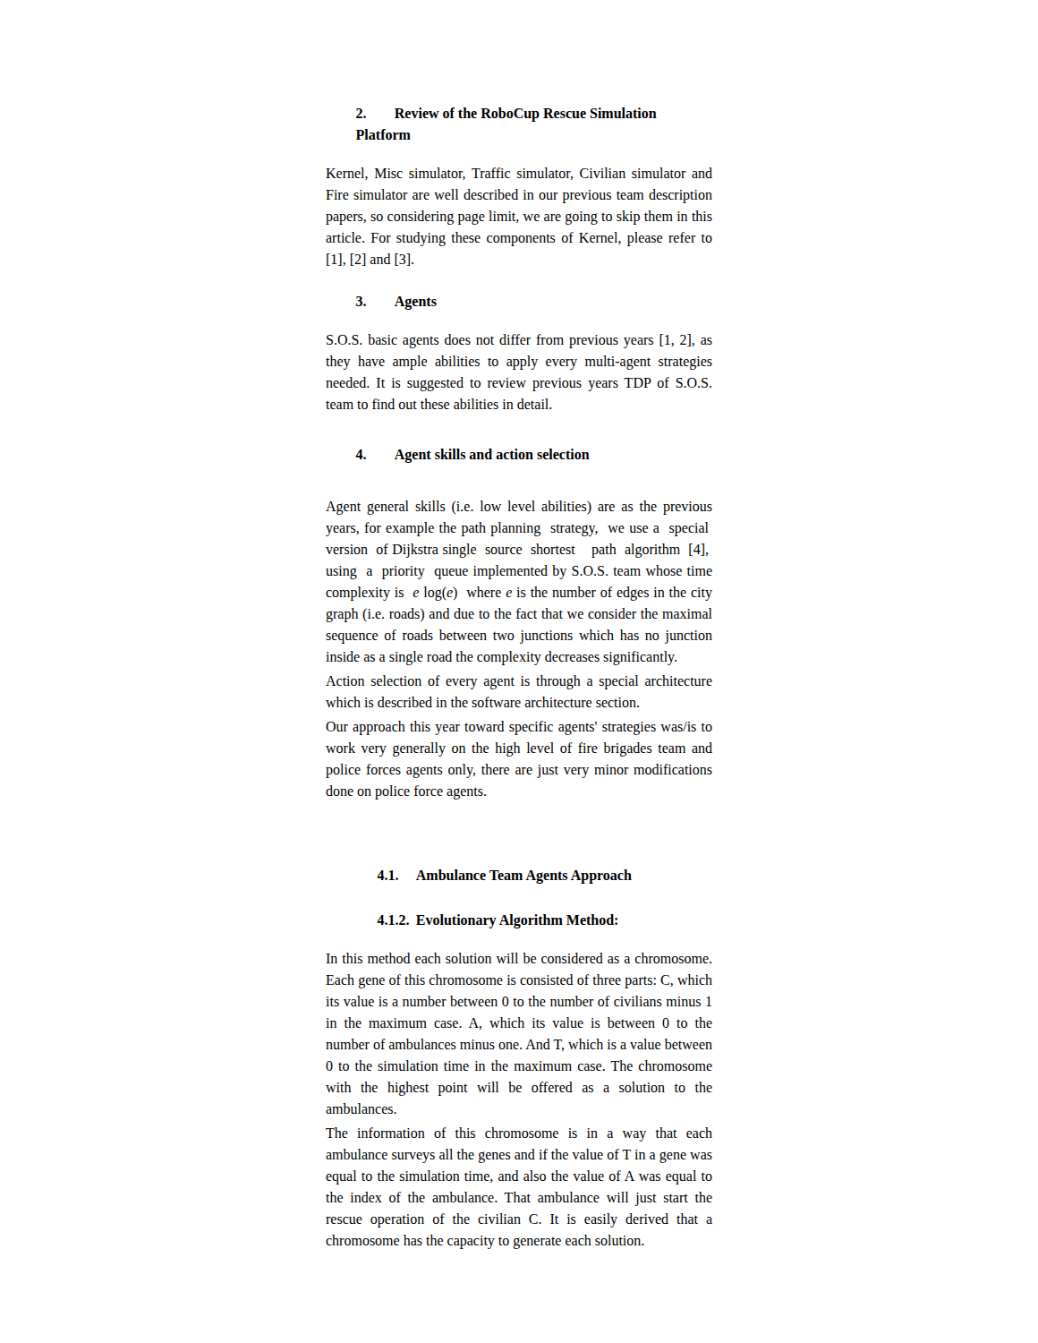2. Review of the RoboCup Rescue Simulation Platform
Kernel, Misc simulator, Traffic simulator, Civilian simulator and Fire simulator are well described in our previous team description papers, so considering page limit, we are going to skip them in this article. For studying these components of Kernel, please refer to [1], [2] and [3].
3. Agents
S.O.S. basic agents does not differ from previous years [1, 2], as they have ample abilities to apply every multi-agent strategies needed. It is suggested to review previous years TDP of S.O.S. team to find out these abilities in detail.
4. Agent skills and action selection
Agent general skills (i.e. low level abilities) are as the previous years, for example the path planning strategy, we use a special version of Dijkstra single source shortest path algorithm [4], using a priority queue implemented by S.O.S. team whose time complexity is e log(e) where e is the number of edges in the city graph (i.e. roads) and due to the fact that we consider the maximal sequence of roads between two junctions which has no junction inside as a single road the complexity decreases significantly.
Action selection of every agent is through a special architecture which is described in the software architecture section.
Our approach this year toward specific agents' strategies was/is to work very generally on the high level of fire brigades team and police forces agents only, there are just very minor modifications done on police force agents.
4.1. Ambulance Team Agents Approach
4.1.2. Evolutionary Algorithm Method:
In this method each solution will be considered as a chromosome. Each gene of this chromosome is consisted of three parts: C, which its value is a number between 0 to the number of civilians minus 1 in the maximum case. A, which its value is between 0 to the number of ambulances minus one. And T, which is a value between 0 to the simulation time in the maximum case. The chromosome with the highest point will be offered as a solution to the ambulances.
The information of this chromosome is in a way that each ambulance surveys all the genes and if the value of T in a gene was equal to the simulation time, and also the value of A was equal to the index of the ambulance. That ambulance will just start the rescue operation of the civilian C. It is easily derived that a chromosome has the capacity to generate each solution.